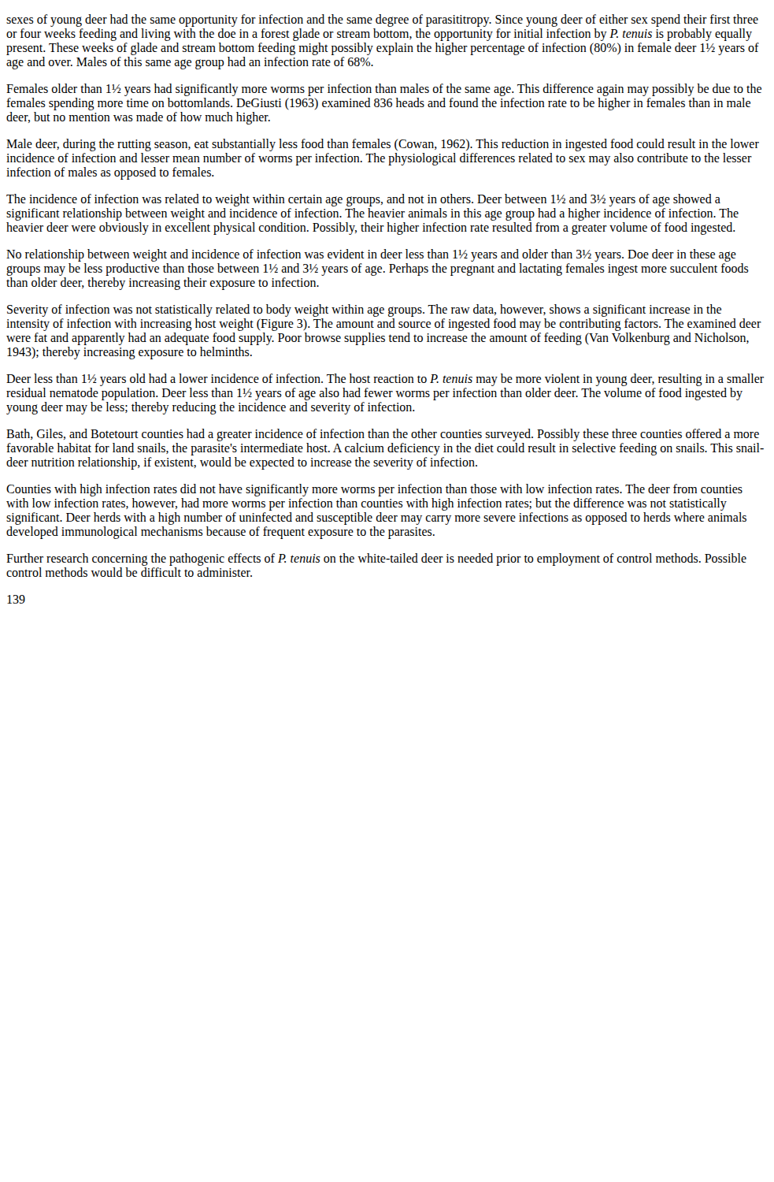sexes of young deer had the same opportunity for infection and the same degree of parasititropy. Since young deer of either sex spend their first three or four weeks feeding and living with the doe in a forest glade or stream bottom, the opportunity for initial infection by P. tenuis is probably equally present. These weeks of glade and stream bottom feeding might possibly explain the higher percentage of infection (80%) in female deer 1½ years of age and over. Males of this same age group had an infection rate of 68%.
Females older than 1½ years had significantly more worms per infection than males of the same age. This difference again may possibly be due to the females spending more time on bottomlands. DeGiusti (1963) examined 836 heads and found the infection rate to be higher in females than in male deer, but no mention was made of how much higher.
Male deer, during the rutting season, eat substantially less food than females (Cowan, 1962). This reduction in ingested food could result in the lower incidence of infection and lesser mean number of worms per infection. The physiological differences related to sex may also contribute to the lesser infection of males as opposed to females.
The incidence of infection was related to weight within certain age groups, and not in others. Deer between 1½ and 3½ years of age showed a significant relationship between weight and incidence of infection. The heavier animals in this age group had a higher incidence of infection. The heavier deer were obviously in excellent physical condition. Possibly, their higher infection rate resulted from a greater volume of food ingested.
No relationship between weight and incidence of infection was evident in deer less than 1½ years and older than 3½ years. Doe deer in these age groups may be less productive than those between 1½ and 3½ years of age. Perhaps the pregnant and lactating females ingest more succulent foods than older deer, thereby increasing their exposure to infection.
Severity of infection was not statistically related to body weight within age groups. The raw data, however, shows a significant increase in the intensity of infection with increasing host weight (Figure 3). The amount and source of ingested food may be contributing factors. The examined deer were fat and apparently had an adequate food supply. Poor browse supplies tend to increase the amount of feeding (Van Volkenburg and Nicholson, 1943); thereby increasing exposure to helminths.
Deer less than 1½ years old had a lower incidence of infection. The host reaction to P. tenuis may be more violent in young deer, resulting in a smaller residual nematode population. Deer less than 1½ years of age also had fewer worms per infection than older deer. The volume of food ingested by young deer may be less; thereby reducing the incidence and severity of infection.
Bath, Giles, and Botetourt counties had a greater incidence of infection than the other counties surveyed. Possibly these three counties offered a more favorable habitat for land snails, the parasite's intermediate host. A calcium deficiency in the diet could result in selective feeding on snails. This snail-deer nutrition relationship, if existent, would be expected to increase the severity of infection.
Counties with high infection rates did not have significantly more worms per infection than those with low infection rates. The deer from counties with low infection rates, however, had more worms per infection than counties with high infection rates; but the difference was not statistically significant. Deer herds with a high number of uninfected and susceptible deer may carry more severe infections as opposed to herds where animals developed immunological mechanisms because of frequent exposure to the parasites.
Further research concerning the pathogenic effects of P. tenuis on the white-tailed deer is needed prior to employment of control methods. Possible control methods would be difficult to administer.
139